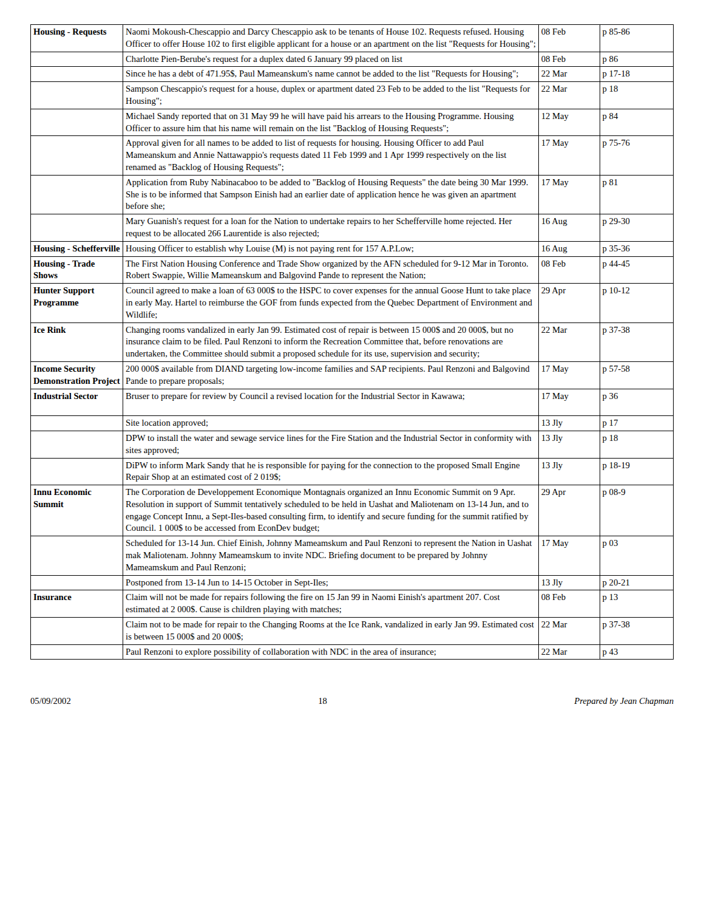| Housing - Requests | Naomi Mokoush-Chescappio and Darcy Chescappio ask to be tenants of House 102. Requests refused. Housing Officer to offer House 102 to first eligible applicant for a house or an apartment on the list "Requests for Housing"; | 08 Feb | p 85-86 |
| | Charlotte Pien-Berube's request for a duplex dated 6 January 99 placed on list | 08 Feb | p 86 |
| | Since he has a debt of 471.95$, Paul Mameanskum's name cannot be added to the list "Requests for Housing"; | 22 Mar | p 17-18 |
| | Sampson Chescappio's request for a house, duplex or apartment dated 23 Feb to be added to the list "Requests for Housing"; | 22 Mar | p 18 |
| | Michael Sandy reported that on 31 May 99 he will have paid his arrears to the Housing Programme. Housing Officer to assure him that his name will remain on the list "Backlog of Housing Requests"; | 12 May | p 84 |
| | Approval given for all names to be added to list of requests for housing. Housing Officer to add Paul Mameanskum and Annie Nattawappio's requests dated 11 Feb 1999 and 1 Apr 1999 respectively on the list renamed as "Backlog of Housing Requests"; | 17 May | p 75-76 |
| | Application from Ruby Nabinacaboo to be added to "Backlog of Housing Requests" the date being 30 Mar 1999. She is to be informed that Sampson Einish had an earlier date of application hence he was given an apartment before she; | 17 May | p 81 |
| | Mary Guanish's request for a loan for the Nation to undertake repairs to her Schefferville home rejected. Her request to be allocated 266 Laurentide is also rejected; | 16 Aug | p 29-30 |
| Housing - Schefferville | Housing Officer to establish why Louise (M) is not paying rent for 157 A.P.Low; | 16 Aug | p 35-36 |
| Housing - Trade Shows | The First Nation Housing Conference and Trade Show organized by the AFN scheduled for 9-12 Mar in Toronto. Robert Swappie, Willie Mameanskum and Balgovind Pande to represent the Nation; | 08 Feb | p 44-45 |
| Hunter Support Programme | Council agreed to make a loan of 63 000$ to the HSPC to cover expenses for the annual Goose Hunt to take place in early May. Hartel to reimburse the GOF from funds expected from the Quebec Department of Environment and Wildlife; | 29 Apr | p 10-12 |
| Ice Rink | Changing rooms vandalized in early Jan 99. Estimated cost of repair is between 15 000$ and 20 000$, but no insurance claim to be filed. Paul Renzoni to inform the Recreation Committee that, before renovations are undertaken, the Committee should submit a proposed schedule for its use, supervision and security; | 22 Mar | p 37-38 |
| Income Security Demonstration Project | 200 000$ available from DIAND targeting low-income families and SAP recipients. Paul Renzoni and Balgovind Pande to prepare proposals; | 17 May | p 57-58 |
| Industrial Sector | Bruser to prepare for review by Council a revised location for the Industrial Sector in Kawawa; | 17 May | p 36 |
| | Site location approved; | 13 Jly | p 17 |
| | DPW to install the water and sewage service lines for the Fire Station and the Industrial Sector in conformity with sites approved; | 13 Jly | p 18 |
| | DiPW to inform Mark Sandy that he is responsible for paying for the connection to the proposed Small Engine Repair Shop at an estimated cost of 2 019$; | 13 Jly | p 18-19 |
| Innu Economic Summit | The Corporation de Developpement Economique Montagnais organized an Innu Economic Summit on 9 Apr. Resolution in support of Summit tentatively scheduled to be held in Uashat and Maliotenam on 13-14 Jun, and to engage Concept Innu, a Sept-Iles-based consulting firm, to identify and secure funding for the summit ratified by Council. 1 000$ to be accessed from EconDev budget; | 29 Apr | p 08-9 |
| | Scheduled for 13-14 Jun. Chief Einish, Johnny Mameamskum and Paul Renzoni to represent the Nation in Uashat mak Maliotenam. Johnny Mameamskum to invite NDC. Briefing document to be prepared by Johnny Mameamskum and Paul Renzoni; | 17 May | p 03 |
| | Postponed from 13-14 Jun to 14-15 October in Sept-Iles; | 13 Jly | p 20-21 |
| Insurance | Claim will not be made for repairs following the fire on 15 Jan 99 in Naomi Einish's apartment 207. Cost estimated at 2 000$. Cause is children playing with matches; | 08 Feb | p 13 |
| | Claim not to be made for repair to the Changing Rooms at the Ice Rank, vandalized in early Jan 99. Estimated cost is between 15 000$ and 20 000$; | 22 Mar | p 37-38 |
| | Paul Renzoni to explore possibility of collaboration with NDC in the area of insurance; | 22 Mar | p 43 |
05/09/2002
18
Prepared by Jean Chapman